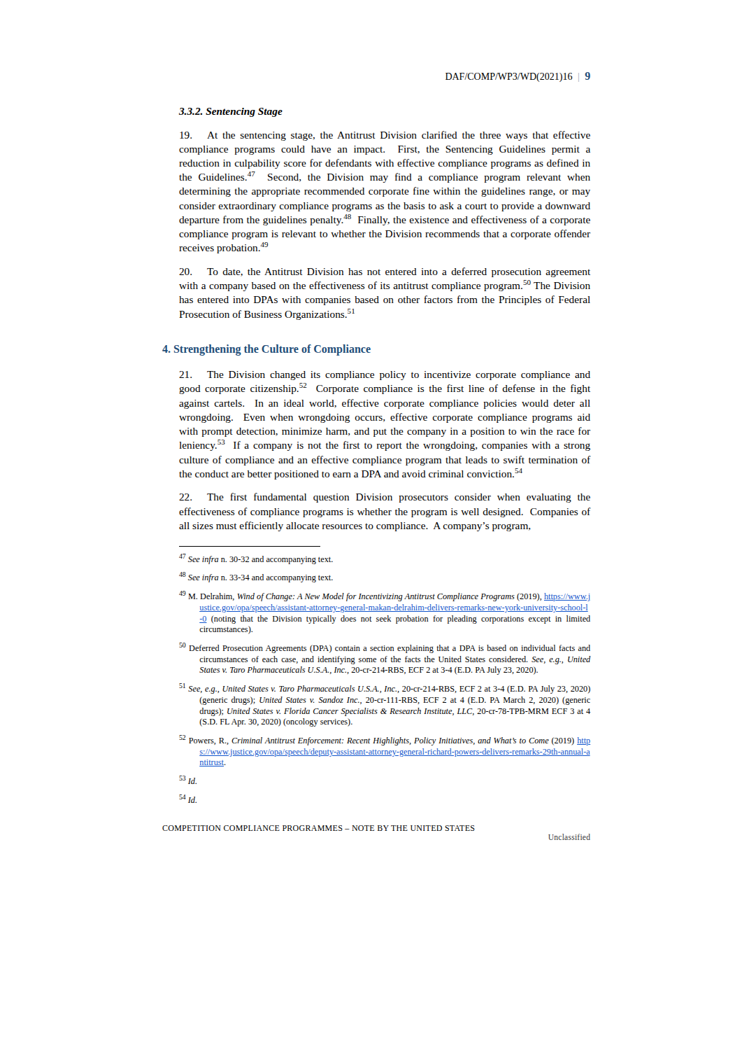DAF/COMP/WP3/WD(2021)16 | 9
3.3.2. Sentencing Stage
19. At the sentencing stage, the Antitrust Division clarified the three ways that effective compliance programs could have an impact. First, the Sentencing Guidelines permit a reduction in culpability score for defendants with effective compliance programs as defined in the Guidelines.47 Second, the Division may find a compliance program relevant when determining the appropriate recommended corporate fine within the guidelines range, or may consider extraordinary compliance programs as the basis to ask a court to provide a downward departure from the guidelines penalty.48 Finally, the existence and effectiveness of a corporate compliance program is relevant to whether the Division recommends that a corporate offender receives probation.49
20. To date, the Antitrust Division has not entered into a deferred prosecution agreement with a company based on the effectiveness of its antitrust compliance program.50 The Division has entered into DPAs with companies based on other factors from the Principles of Federal Prosecution of Business Organizations.51
4. Strengthening the Culture of Compliance
21. The Division changed its compliance policy to incentivize corporate compliance and good corporate citizenship.52 Corporate compliance is the first line of defense in the fight against cartels. In an ideal world, effective corporate compliance policies would deter all wrongdoing. Even when wrongdoing occurs, effective corporate compliance programs aid with prompt detection, minimize harm, and put the company in a position to win the race for leniency.53 If a company is not the first to report the wrongdoing, companies with a strong culture of compliance and an effective compliance program that leads to swift termination of the conduct are better positioned to earn a DPA and avoid criminal conviction.54
22. The first fundamental question Division prosecutors consider when evaluating the effectiveness of compliance programs is whether the program is well designed. Companies of all sizes must efficiently allocate resources to compliance. A company’s program,
47 See infra n. 30-32 and accompanying text.
48 See infra n. 33-34 and accompanying text.
49 M. Delrahim, Wind of Change: A New Model for Incentivizing Antitrust Compliance Programs (2019), https://www.justice.gov/opa/speech/assistant-attorney-general-makan-delrahim-delivers-remarks-new-york-university-school-l-0 (noting that the Division typically does not seek probation for pleading corporations except in limited circumstances).
50 Deferred Prosecution Agreements (DPA) contain a section explaining that a DPA is based on individual facts and circumstances of each case, and identifying some of the facts the United States considered. See, e.g., United States v. Taro Pharmaceuticals U.S.A., Inc., 20-cr-214-RBS, ECF 2 at 3-4 (E.D. PA July 23, 2020).
51 See, e.g., United States v. Taro Pharmaceuticals U.S.A., Inc., 20-cr-214-RBS, ECF 2 at 3-4 (E.D. PA July 23, 2020) (generic drugs); United States v. Sandoz Inc., 20-cr-111-RBS, ECF 2 at 4 (E.D. PA March 2, 2020) (generic drugs); United States v. Florida Cancer Specialists & Research Institute, LLC, 20-cr-78-TPB-MRM ECF 3 at 4 (S.D. FL Apr. 30, 2020) (oncology services).
52 Powers, R., Criminal Antitrust Enforcement: Recent Highlights, Policy Initiatives, and What’s to Come (2019) https://www.justice.gov/opa/speech/deputy-assistant-attorney-general-richard-powers-delivers-remarks-29th-annual-antitrust.
53 Id.
54 Id.
COMPETITION COMPLIANCE PROGRAMMES – NOTE BY THE UNITED STATES Unclassified